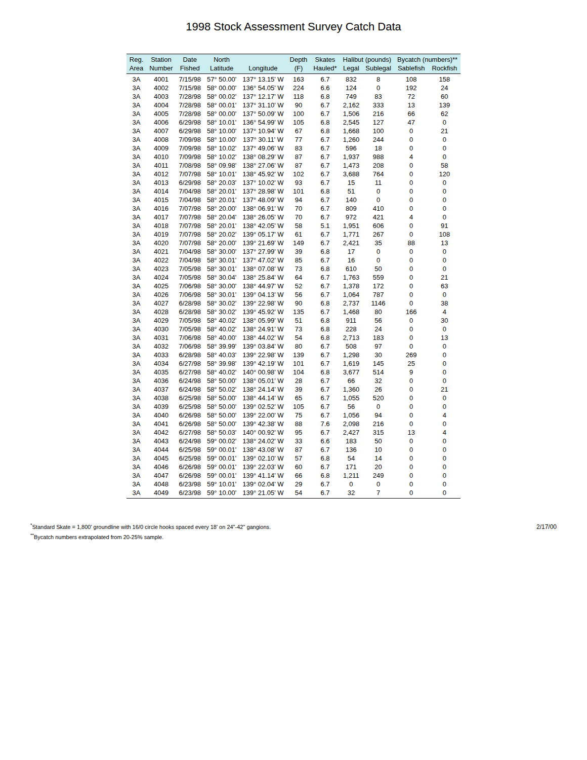1998 Stock Assessment Survey Catch Data
| Reg. | Station | Date | North | | Depth | Skates | Halibut (pounds) | Bycatch (numbers)** |
| --- | --- | --- | --- | --- | --- | --- | --- | --- |
| Area | Number | Fished | Latitude | Longitude | (F) | Hauled* | Legal | Sublegal | Sablefish | Rockfish |
| 3A | 4001 | 7/15/98 | 57° 50.00' | 137° 13.15' W | 163 | 6.7 | 832 | 8 | 108 | 158 |
| 3A | 4002 | 7/15/98 | 58° 00.00' | 136° 54.05' W | 224 | 6.6 | 124 | 0 | 192 | 24 |
| 3A | 4003 | 7/28/98 | 58° 00.02' | 137° 12.17' W | 118 | 6.8 | 749 | 83 | 72 | 60 |
| 3A | 4004 | 7/28/98 | 58° 00.01' | 137° 31.10' W | 90 | 6.7 | 2,162 | 333 | 13 | 139 |
| 3A | 4005 | 7/28/98 | 58° 00.00' | 137° 50.09' W | 100 | 6.7 | 1,506 | 216 | 66 | 62 |
| 3A | 4006 | 6/29/98 | 58° 10.01' | 136° 54.99' W | 105 | 6.8 | 2,545 | 127 | 47 | 0 |
| 3A | 4007 | 6/29/98 | 58° 10.00' | 137° 10.94' W | 67 | 6.8 | 1,668 | 100 | 0 | 21 |
| 3A | 4008 | 7/09/98 | 58° 10.00' | 137° 30.11' W | 77 | 6.7 | 1,260 | 244 | 0 | 0 |
| 3A | 4009 | 7/09/98 | 58° 10.02' | 137° 49.06' W | 83 | 6.7 | 596 | 18 | 0 | 0 |
| 3A | 4010 | 7/09/98 | 58° 10.02' | 138° 08.29' W | 87 | 6.7 | 1,937 | 988 | 4 | 0 |
| 3A | 4011 | 7/08/98 | 58° 09.98' | 138° 27.06' W | 87 | 6.7 | 1,473 | 208 | 0 | 58 |
| 3A | 4012 | 7/07/98 | 58° 10.01' | 138° 45.92' W | 102 | 6.7 | 3,688 | 764 | 0 | 120 |
| 3A | 4013 | 6/29/98 | 58° 20.03' | 137° 10.02' W | 93 | 6.7 | 15 | 11 | 0 | 0 |
| 3A | 4014 | 7/04/98 | 58° 20.01' | 137° 28.98' W | 101 | 6.8 | 51 | 0 | 0 | 0 |
| 3A | 4015 | 7/04/98 | 58° 20.01' | 137° 48.09' W | 94 | 6.7 | 140 | 0 | 0 | 0 |
| 3A | 4016 | 7/07/98 | 58° 20.00' | 138° 06.91' W | 70 | 6.7 | 809 | 410 | 0 | 0 |
| 3A | 4017 | 7/07/98 | 58° 20.04' | 138° 26.05' W | 70 | 6.7 | 972 | 421 | 4 | 0 |
| 3A | 4018 | 7/07/98 | 58° 20.01' | 138° 42.05' W | 58 | 5.1 | 1,951 | 606 | 0 | 91 |
| 3A | 4019 | 7/07/98 | 58° 20.02' | 139° 05.17' W | 61 | 6.7 | 1,771 | 267 | 0 | 108 |
| 3A | 4020 | 7/07/98 | 58° 20.00' | 139° 21.69' W | 149 | 6.7 | 2,421 | 35 | 88 | 13 |
| 3A | 4021 | 7/04/98 | 58° 30.00' | 137° 27.99' W | 39 | 6.8 | 17 | 0 | 0 | 0 |
| 3A | 4022 | 7/04/98 | 58° 30.01' | 137° 47.02' W | 85 | 6.7 | 16 | 0 | 0 | 0 |
| 3A | 4023 | 7/05/98 | 58° 30.01' | 138° 07.08' W | 73 | 6.8 | 610 | 50 | 0 | 0 |
| 3A | 4024 | 7/05/98 | 58° 30.04' | 138° 25.84' W | 64 | 6.7 | 1,763 | 559 | 0 | 21 |
| 3A | 4025 | 7/06/98 | 58° 30.00' | 138° 44.97' W | 52 | 6.7 | 1,378 | 172 | 0 | 63 |
| 3A | 4026 | 7/06/98 | 58° 30.01' | 139° 04.13' W | 56 | 6.7 | 1,064 | 787 | 0 | 0 |
| 3A | 4027 | 6/28/98 | 58° 30.02' | 139° 22.98' W | 90 | 6.8 | 2,737 | 1146 | 0 | 38 |
| 3A | 4028 | 6/28/98 | 58° 30.02' | 139° 45.92' W | 135 | 6.7 | 1,468 | 80 | 166 | 4 |
| 3A | 4029 | 7/05/98 | 58° 40.02' | 138° 05.99' W | 51 | 6.8 | 911 | 56 | 0 | 30 |
| 3A | 4030 | 7/05/98 | 58° 40.02' | 138° 24.91' W | 73 | 6.8 | 228 | 24 | 0 | 0 |
| 3A | 4031 | 7/06/98 | 58° 40.00' | 138° 44.02' W | 54 | 6.8 | 2,713 | 183 | 0 | 13 |
| 3A | 4032 | 7/06/98 | 58° 39.99' | 139° 03.84' W | 80 | 6.7 | 508 | 97 | 0 | 0 |
| 3A | 4033 | 6/28/98 | 58° 40.03' | 139° 22.98' W | 139 | 6.7 | 1,298 | 30 | 269 | 0 |
| 3A | 4034 | 6/27/98 | 58° 39.98' | 139° 42.19' W | 101 | 6.7 | 1,619 | 145 | 25 | 0 |
| 3A | 4035 | 6/27/98 | 58° 40.02' | 140° 00.98' W | 104 | 6.8 | 3,677 | 514 | 9 | 0 |
| 3A | 4036 | 6/24/98 | 58° 50.00' | 138° 05.01' W | 28 | 6.7 | 66 | 32 | 0 | 0 |
| 3A | 4037 | 6/24/98 | 58° 50.02' | 138° 24.14' W | 39 | 6.7 | 1,360 | 26 | 0 | 21 |
| 3A | 4038 | 6/25/98 | 58° 50.00' | 138° 44.14' W | 65 | 6.7 | 1,055 | 520 | 0 | 0 |
| 3A | 4039 | 6/25/98 | 58° 50.00' | 139° 02.52' W | 105 | 6.7 | 56 | 0 | 0 | 0 |
| 3A | 4040 | 6/26/98 | 58° 50.00' | 139° 22.00' W | 75 | 6.7 | 1,056 | 94 | 0 | 4 |
| 3A | 4041 | 6/26/98 | 58° 50.00' | 139° 42.38' W | 88 | 7.6 | 2,098 | 216 | 0 | 0 |
| 3A | 4042 | 6/27/98 | 58° 50.03' | 140° 00.92' W | 95 | 6.7 | 2,427 | 315 | 13 | 4 |
| 3A | 4043 | 6/24/98 | 59° 00.02' | 138° 24.02' W | 33 | 6.6 | 183 | 50 | 0 | 0 |
| 3A | 4044 | 6/25/98 | 59° 00.01' | 138° 43.08' W | 87 | 6.7 | 136 | 10 | 0 | 0 |
| 3A | 4045 | 6/25/98 | 59° 00.01' | 139° 02.10' W | 57 | 6.8 | 54 | 14 | 0 | 0 |
| 3A | 4046 | 6/26/98 | 59° 00.01' | 139° 22.03' W | 60 | 6.7 | 171 | 20 | 0 | 0 |
| 3A | 4047 | 6/26/98 | 59° 00.01' | 139° 41.14' W | 66 | 6.8 | 1,211 | 249 | 0 | 0 |
| 3A | 4048 | 6/23/98 | 59° 10.01' | 139° 02.04' W | 29 | 6.7 | 0 | 0 | 0 | 0 |
| 3A | 4049 | 6/23/98 | 59° 10.00' | 139° 21.05' W | 54 | 6.7 | 32 | 7 | 0 | 0 |
*Standard Skate = 1,800' groundline with 16/0 circle hooks spaced every 18' on 24"-42" gangions.
**Bycatch numbers extrapolated from 20-25% sample.2/17/00